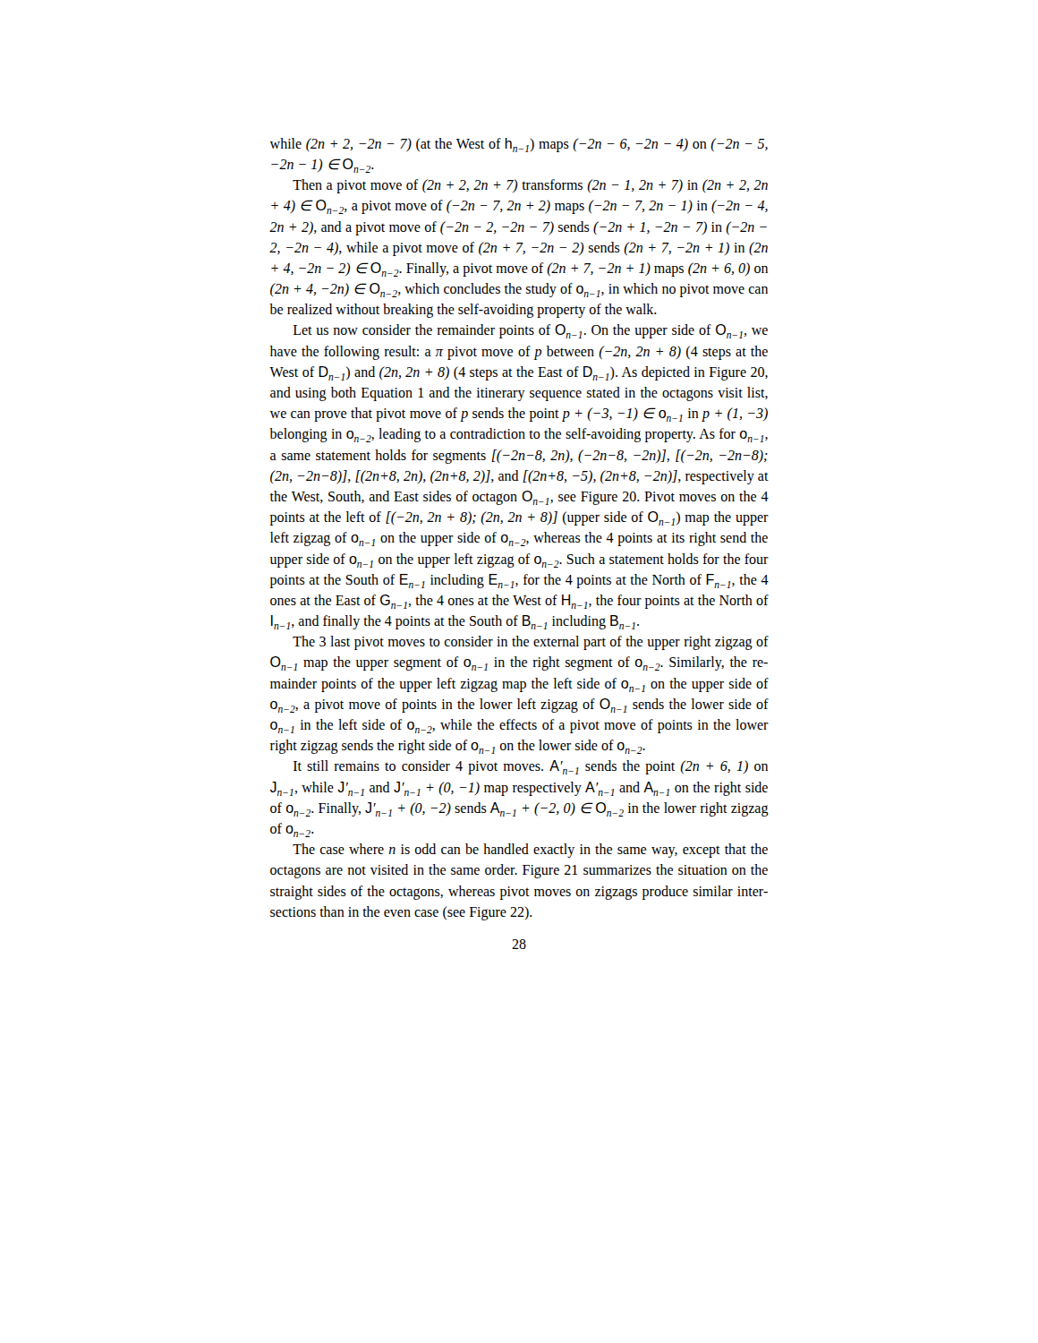while (2n + 2, −2n − 7) (at the West of hn−1) maps (−2n − 6, −2n − 4) on (−2n − 5, −2n − 1) ∈ On−2.
Then a pivot move of (2n + 2, 2n + 7) transforms (2n − 1, 2n + 7) in (2n + 2, 2n + 4) ∈ On−2, a pivot move of (−2n − 7, 2n + 2) maps (−2n − 7, 2n − 1) in (−2n − 4, 2n + 2), and a pivot move of (−2n − 2, −2n − 7) sends (−2n + 1, −2n − 7) in (−2n − 2, −2n − 4), while a pivot move of (2n + 7, −2n − 2) sends (2n + 7, −2n + 1) in (2n + 4, −2n − 2) ∈ On−2. Finally, a pivot move of (2n + 7, −2n + 1) maps (2n + 6, 0) on (2n + 4, −2n) ∈ On−2, which concludes the study of on−1, in which no pivot move can be realized without breaking the self-avoiding property of the walk.
Let us now consider the remainder points of On−1. On the upper side of On−1, we have the following result: a π pivot move of p between (−2n, 2n + 8) (4 steps at the West of Dn−1) and (2n, 2n + 8) (4 steps at the East of Dn−1). As depicted in Figure 20, and using both Equation 1 and the itinerary sequence stated in the octagons visit list, we can prove that pivot move of p sends the point p + (−3, −1) ∈ on−1 in p + (1, −3) belonging in on−2, leading to a contradiction to the self-avoiding property. As for on−1, a same statement holds for segments [(−2n−8, 2n), (−2n−8, −2n)], [(−2n, −2n−8); (2n, −2n−8)], [(2n+8, 2n), (2n+8, 2)], and [(2n+8, −5), (2n+8, −2n)], respectively at the West, South, and East sides of octagon On−1, see Figure 20. Pivot moves on the 4 points at the left of [(−2n, 2n + 8); (2n, 2n + 8)] (upper side of On−1) map the upper left zigzag of on−1 on the upper side of on−2, whereas the 4 points at its right send the upper side of on−1 on the upper left zigzag of on−2. Such a statement holds for the four points at the South of En−1 including En−1, for the 4 points at the North of Fn−1, the 4 ones at the East of Gn−1, the 4 ones at the West of Hn−1, the four points at the North of In−1, and finally the 4 points at the South of Bn−1 including Bn−1.
The 3 last pivot moves to consider in the external part of the upper right zigzag of On−1 map the upper segment of on−1 in the right segment of on−2. Similarly, the remainder points of the upper left zigzag map the left side of on−1 on the upper side of on−2, a pivot move of points in the lower left zigzag of On−1 sends the lower side of on−1 in the left side of on−2, while the effects of a pivot move of points in the lower right zigzag sends the right side of on−1 on the lower side of on−2.
It still remains to consider 4 pivot moves. A′n−1 sends the point (2n + 6, 1) on Jn−1, while J′n−1 and J′n−1 + (0, −1) map respectively A′n−1 and An−1 on the right side of on−2. Finally, J′n−1 + (0, −2) sends An−1 + (−2, 0) ∈ On−2 in the lower right zigzag of on−2.
The case where n is odd can be handled exactly in the same way, except that the octagons are not visited in the same order. Figure 21 summarizes the situation on the straight sides of the octagons, whereas pivot moves on zigzags produce similar intersections than in the even case (see Figure 22).
28